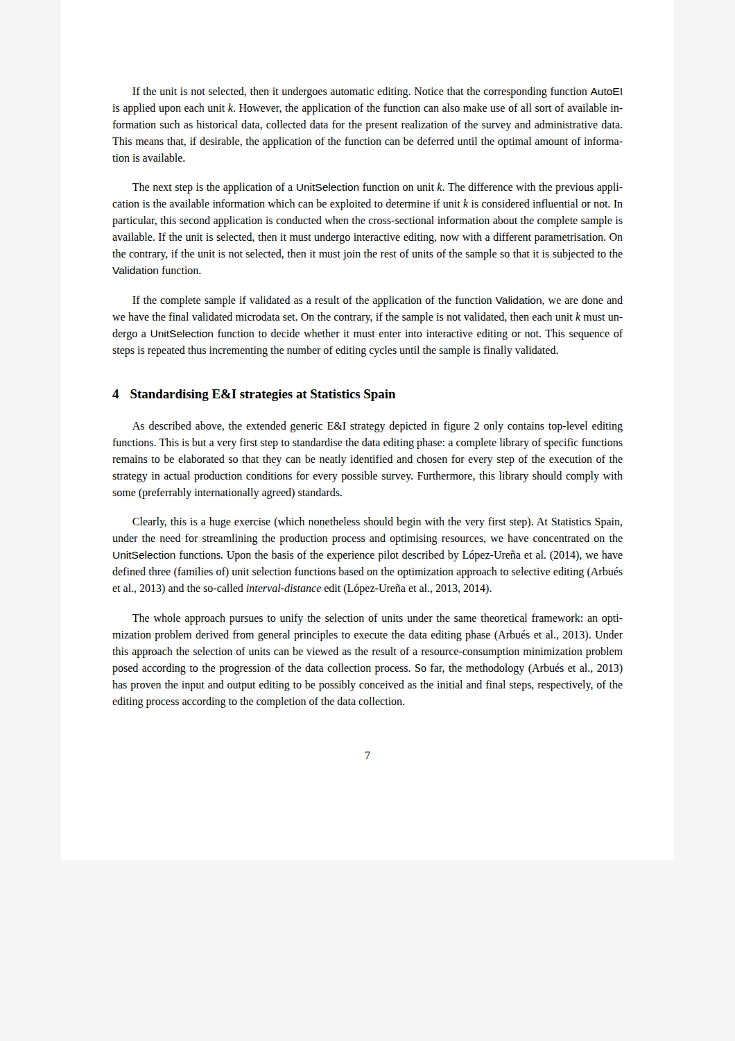If the unit is not selected, then it undergoes automatic editing. Notice that the corresponding function AutoEI is applied upon each unit k. However, the application of the function can also make use of all sort of available information such as historical data, collected data for the present realization of the survey and administrative data. This means that, if desirable, the application of the function can be deferred until the optimal amount of information is available.
The next step is the application of a UnitSelection function on unit k. The difference with the previous application is the available information which can be exploited to determine if unit k is considered influential or not. In particular, this second application is conducted when the cross-sectional information about the complete sample is available. If the unit is selected, then it must undergo interactive editing, now with a different parametrisation. On the contrary, if the unit is not selected, then it must join the rest of units of the sample so that it is subjected to the Validation function.
If the complete sample if validated as a result of the application of the function Validation, we are done and we have the final validated microdata set. On the contrary, if the sample is not validated, then each unit k must undergo a UnitSelection function to decide whether it must enter into interactive editing or not. This sequence of steps is repeated thus incrementing the number of editing cycles until the sample is finally validated.
4 Standardising E&I strategies at Statistics Spain
As described above, the extended generic E&I strategy depicted in figure 2 only contains top-level editing functions. This is but a very first step to standardise the data editing phase: a complete library of specific functions remains to be elaborated so that they can be neatly identified and chosen for every step of the execution of the strategy in actual production conditions for every possible survey. Furthermore, this library should comply with some (preferrably internationally agreed) standards.
Clearly, this is a huge exercise (which nonetheless should begin with the very first step). At Statistics Spain, under the need for streamlining the production process and optimising resources, we have concentrated on the UnitSelection functions. Upon the basis of the experience pilot described by López-Ureña et al. (2014), we have defined three (families of) unit selection functions based on the optimization approach to selective editing (Arbués et al., 2013) and the so-called interval-distance edit (López-Ureña et al., 2013, 2014).
The whole approach pursues to unify the selection of units under the same theoretical framework: an optimization problem derived from general principles to execute the data editing phase (Arbués et al., 2013). Under this approach the selection of units can be viewed as the result of a resource-consumption minimization problem posed according to the progression of the data collection process. So far, the methodology (Arbués et al., 2013) has proven the input and output editing to be possibly conceived as the initial and final steps, respectively, of the editing process according to the completion of the data collection.
7